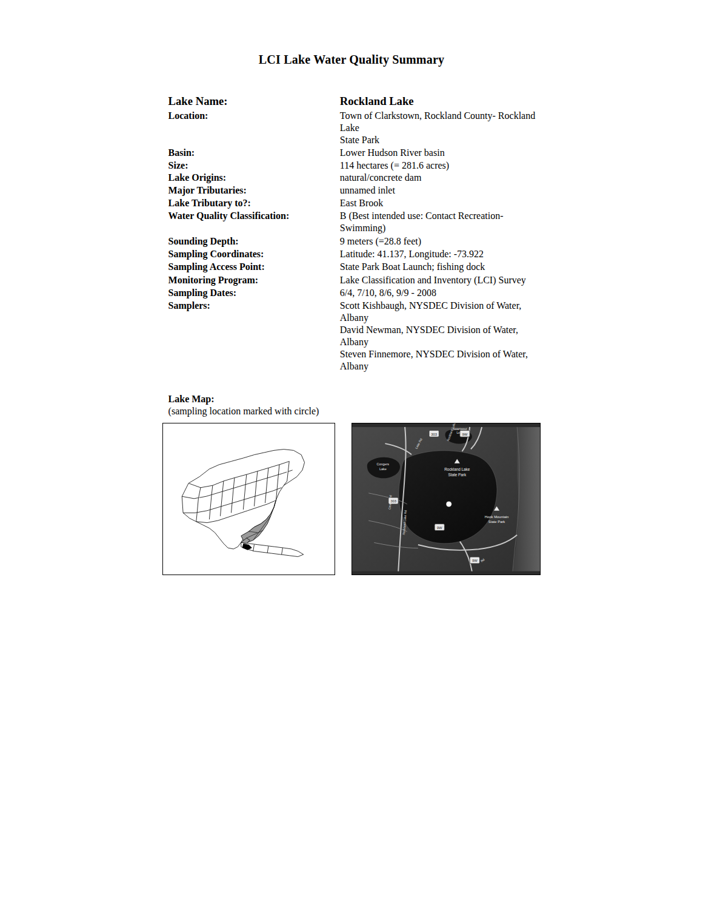LCI Lake Water Quality Summary
| Lake Name: | Rockland Lake |
| Location: | Town of Clarkstown, Rockland County- Rockland Lake State Park |
| Basin: | Lower Hudson River basin |
| Size: | 114 hectares (= 281.6 acres) |
| Lake Origins: | natural/concrete dam |
| Major Tributaries: | unnamed inlet |
| Lake Tributary to?: | East Brook |
| Water Quality Classification: | B (Best intended use: Contact Recreation- Swimming) |
| Sounding Depth: | 9 meters (=28.8 feet) |
| Sampling Coordinates: | Latitude: 41.137, Longitude: -73.922 |
| Sampling Access Point: | State Park Boat Launch; fishing dock |
| Monitoring Program: | Lake Classification and Inventory (LCI) Survey |
| Sampling Dates: | 6/4, 7/10, 8/6, 9/9 - 2008 |
| Samplers: | Scott Kishbaugh, NYSDEC Division of Water, Albany David Newman, NYSDEC Division of Water, Albany Steven Finnemore, NYSDEC Division of Water, Albany |
Lake Map:
(sampling location marked with circle)
Swartwout Lake Congers Lake Rockland Lake State Park Hook Mountain State Park 303 9W 303 9W 9W Lake Rd Rockland Lake Rd County Rd Rockland Lake Rd Rd